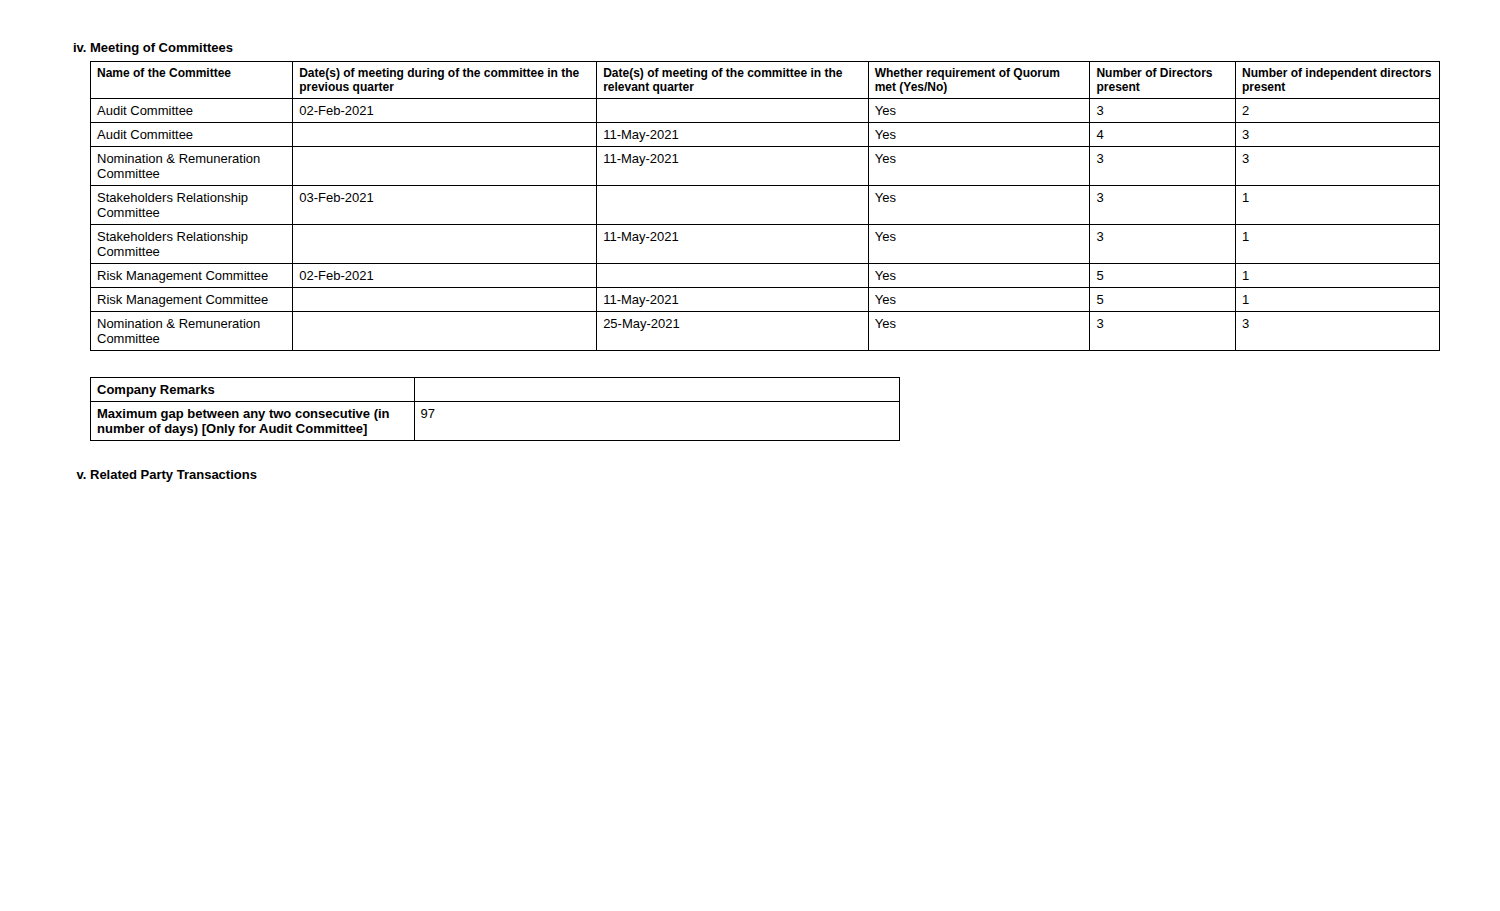Meeting of Committees
| Name of the Committee | Date(s) of meeting during of the committee in the previous quarter | Date(s) of meeting of the committee in the relevant quarter | Whether requirement of Quorum met (Yes/No) | Number of Directors present | Number of independent directors present |
| --- | --- | --- | --- | --- | --- |
| Audit Committee | 02-Feb-2021 | | Yes | 3 | 2 |
| Audit Committee | | 11-May-2021 | Yes | 4 | 3 |
| Nomination & Remuneration Committee | | 11-May-2021 | Yes | 3 | 3 |
| Stakeholders Relationship Committee | 03-Feb-2021 | | Yes | 3 | 1 |
| Stakeholders Relationship Committee | | 11-May-2021 | Yes | 3 | 1 |
| Risk Management Committee | 02-Feb-2021 | | Yes | 5 | 1 |
| Risk Management Committee | | 11-May-2021 | Yes | 5 | 1 |
| Nomination & Remuneration Committee | | 25-May-2021 | Yes | 3 | 3 |
| Company Remarks | |
| Maximum gap between any two consecutive (in number of days) [Only for Audit Committee] | 97 |
Related Party Transactions